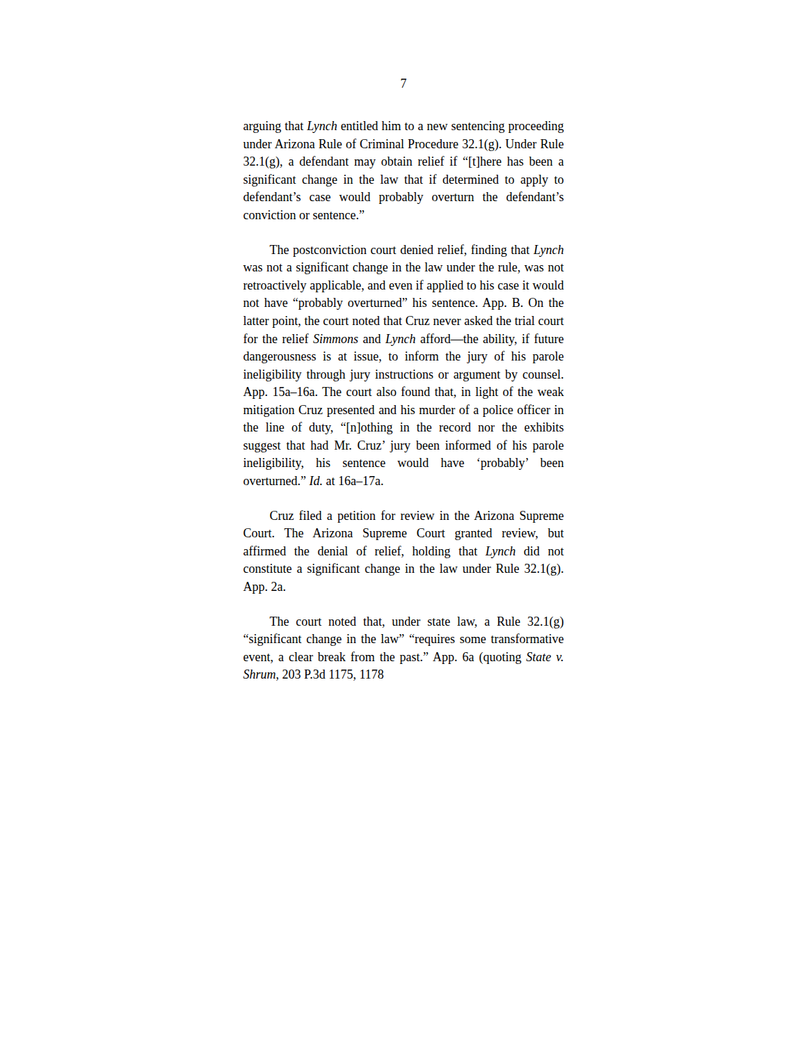7
arguing that Lynch entitled him to a new sentencing proceeding under Arizona Rule of Criminal Procedure 32.1(g). Under Rule 32.1(g), a defendant may obtain relief if “[t]here has been a significant change in the law that if determined to apply to defendant’s case would probably overturn the defendant’s conviction or sentence.”
The postconviction court denied relief, finding that Lynch was not a significant change in the law under the rule, was not retroactively applicable, and even if applied to his case it would not have “probably overturned” his sentence. App. B. On the latter point, the court noted that Cruz never asked the trial court for the relief Simmons and Lynch afford—the ability, if future dangerousness is at issue, to inform the jury of his parole ineligibility through jury instructions or argument by counsel. App. 15a–16a. The court also found that, in light of the weak mitigation Cruz presented and his murder of a police officer in the line of duty, “[n]othing in the record nor the exhibits suggest that had Mr. Cruz’ jury been informed of his parole ineligibility, his sentence would have ‘probably’ been overturned.” Id. at 16a–17a.
Cruz filed a petition for review in the Arizona Supreme Court. The Arizona Supreme Court granted review, but affirmed the denial of relief, holding that Lynch did not constitute a significant change in the law under Rule 32.1(g). App. 2a.
The court noted that, under state law, a Rule 32.1(g) “significant change in the law” “requires some transformative event, a clear break from the past.” App. 6a (quoting State v. Shrum, 203 P.3d 1175, 1178